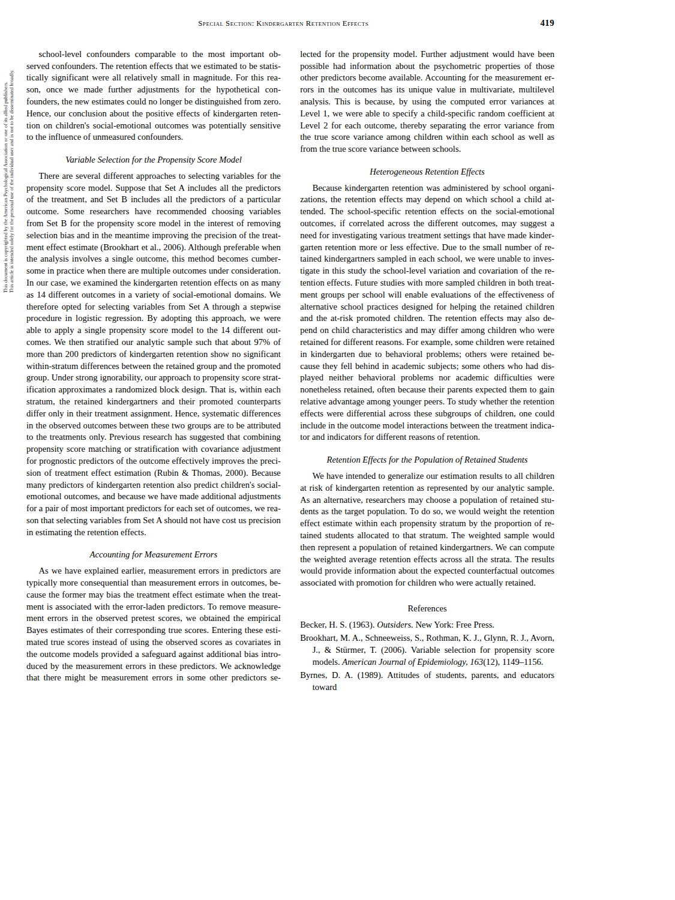This document is copyrighted by the American Psychological Association or one of its allied publishers. This article is intended solely for the personal use of the individual user and is not to be disseminated broadly.
Special Section: Kindergarten Retention Effects
419
school-level confounders comparable to the most important observed confounders. The retention effects that we estimated to be statistically significant were all relatively small in magnitude. For this reason, once we made further adjustments for the hypothetical confounders, the new estimates could no longer be distinguished from zero. Hence, our conclusion about the positive effects of kindergarten retention on children's social-emotional outcomes was potentially sensitive to the influence of unmeasured confounders.
Variable Selection for the Propensity Score Model
There are several different approaches to selecting variables for the propensity score model. Suppose that Set A includes all the predictors of the treatment, and Set B includes all the predictors of a particular outcome. Some researchers have recommended choosing variables from Set B for the propensity score model in the interest of removing selection bias and in the meantime improving the precision of the treatment effect estimate (Brookhart et al., 2006). Although preferable when the analysis involves a single outcome, this method becomes cumbersome in practice when there are multiple outcomes under consideration. In our case, we examined the kindergarten retention effects on as many as 14 different outcomes in a variety of social-emotional domains. We therefore opted for selecting variables from Set A through a stepwise procedure in logistic regression. By adopting this approach, we were able to apply a single propensity score model to the 14 different outcomes. We then stratified our analytic sample such that about 97% of more than 200 predictors of kindergarten retention show no significant within-stratum differences between the retained group and the promoted group. Under strong ignorability, our approach to propensity score stratification approximates a randomized block design. That is, within each stratum, the retained kindergartners and their promoted counterparts differ only in their treatment assignment. Hence, systematic differences in the observed outcomes between these two groups are to be attributed to the treatments only. Previous research has suggested that combining propensity score matching or stratification with covariance adjustment for prognostic predictors of the outcome effectively improves the precision of treatment effect estimation (Rubin & Thomas, 2000). Because many predictors of kindergarten retention also predict children's social-emotional outcomes, and because we have made additional adjustments for a pair of most important predictors for each set of outcomes, we reason that selecting variables from Set A should not have cost us precision in estimating the retention effects.
Accounting for Measurement Errors
As we have explained earlier, measurement errors in predictors are typically more consequential than measurement errors in outcomes, because the former may bias the treatment effect estimate when the treatment is associated with the error-laden predictors. To remove measurement errors in the observed pretest scores, we obtained the empirical Bayes estimates of their corresponding true scores. Entering these estimated true scores instead of using the observed scores as covariates in the outcome models provided a safeguard against additional bias introduced by the measurement errors in these predictors. We acknowledge that there might be measurement errors in some other predictors selected for the propensity model. Further adjustment would have been possible had information about the psychometric properties of those other predictors become available. Accounting for the measurement errors in the outcomes has its unique value in multivariate, multilevel analysis. This is because, by using the computed error variances at Level 1, we were able to specify a child-specific random coefficient at Level 2 for each outcome, thereby separating the error variance from the true score variance among children within each school as well as from the true score variance between schools.
Heterogeneous Retention Effects
Because kindergarten retention was administered by school organizations, the retention effects may depend on which school a child attended. The school-specific retention effects on the social-emotional outcomes, if correlated across the different outcomes, may suggest a need for investigating various treatment settings that have made kindergarten retention more or less effective. Due to the small number of retained kindergartners sampled in each school, we were unable to investigate in this study the school-level variation and covariation of the retention effects. Future studies with more sampled children in both treatment groups per school will enable evaluations of the effectiveness of alternative school practices designed for helping the retained children and the at-risk promoted children. The retention effects may also depend on child characteristics and may differ among children who were retained for different reasons. For example, some children were retained in kindergarten due to behavioral problems; others were retained because they fell behind in academic subjects; some others who had displayed neither behavioral problems nor academic difficulties were nonetheless retained, often because their parents expected them to gain relative advantage among younger peers. To study whether the retention effects were differential across these subgroups of children, one could include in the outcome model interactions between the treatment indicator and indicators for different reasons of retention.
Retention Effects for the Population of Retained Students
We have intended to generalize our estimation results to all children at risk of kindergarten retention as represented by our analytic sample. As an alternative, researchers may choose a population of retained students as the target population. To do so, we would weight the retention effect estimate within each propensity stratum by the proportion of retained students allocated to that stratum. The weighted sample would then represent a population of retained kindergartners. We can compute the weighted average retention effects across all the strata. The results would provide information about the expected counterfactual outcomes associated with promotion for children who were actually retained.
References
Becker, H. S. (1963). Outsiders. New York: Free Press.
Brookhart, M. A., Schneeweiss, S., Rothman, K. J., Glynn, R. J., Avorn, J., & Stürmer, T. (2006). Variable selection for propensity score models. American Journal of Epidemiology, 163(12), 1149–1156.
Byrnes, D. A. (1989). Attitudes of students, parents, and educators toward